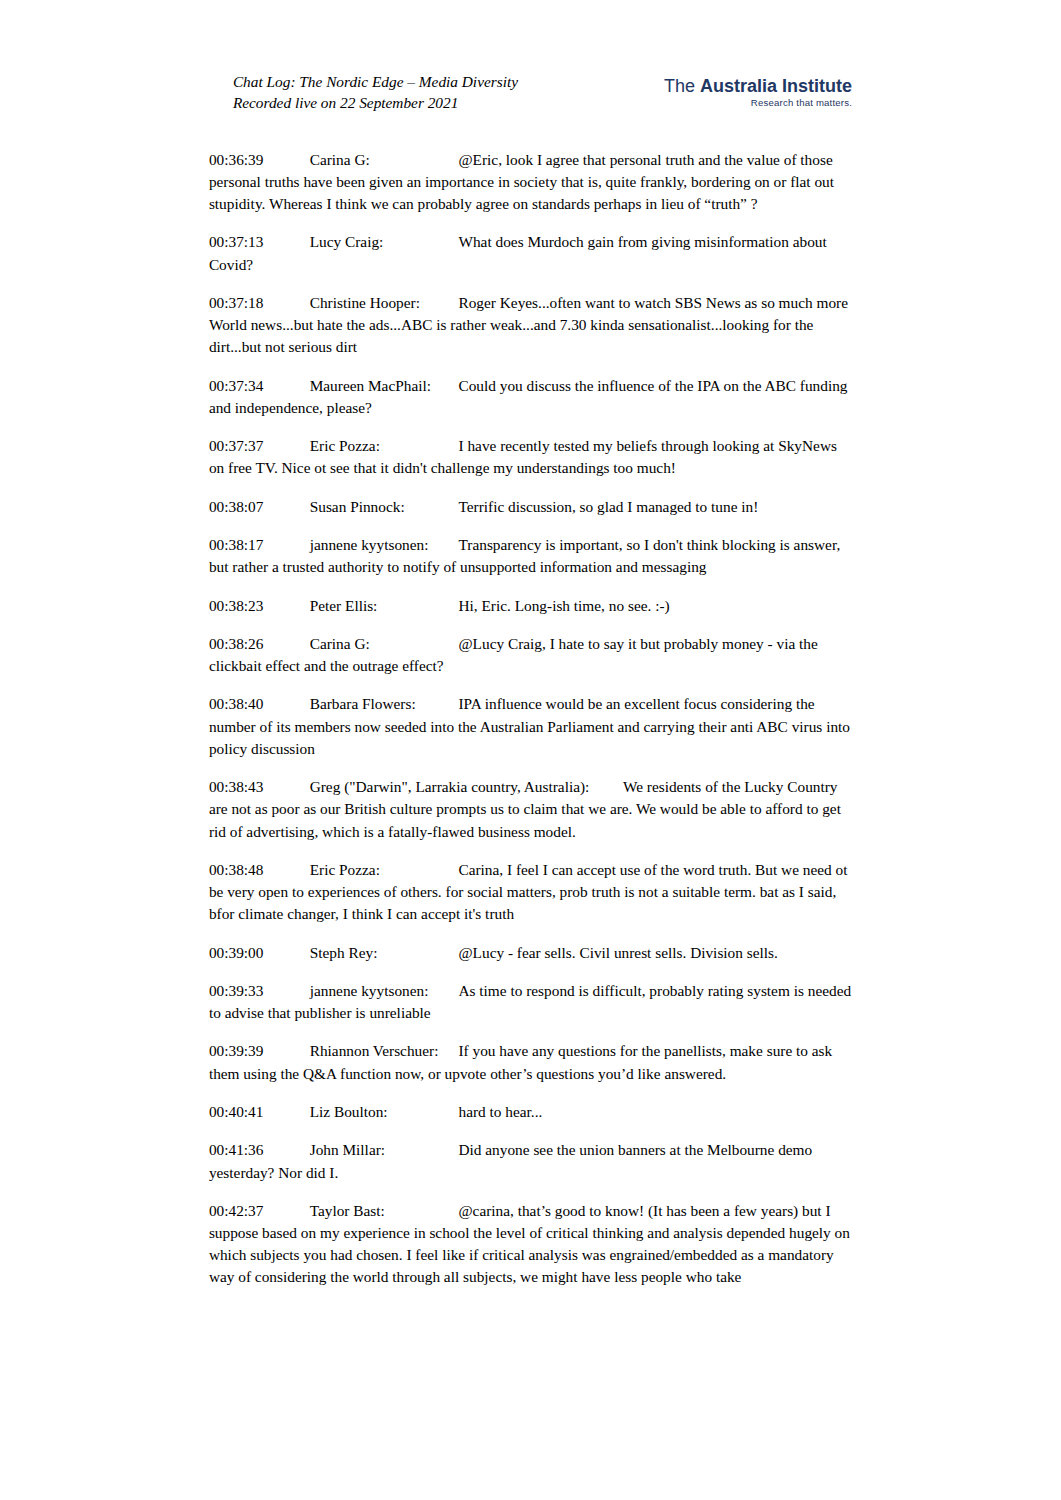Chat Log: The Nordic Edge – Media Diversity
Recorded live on 22 September 2021
The Australia Institute
Research that matters.
00:36:39 Carina G:@Eric, look I agree that personal truth and the value of those personal truths have been given an importance in society that is, quite frankly, bordering on or flat out stupidity. Whereas I think we can probably agree on standards perhaps in lieu of “truth” ?
00:37:13 Lucy Craig: What does Murdoch gain from giving misinformation about Covid?
00:37:18 Christine Hooper: Roger Keyes...often want to watch SBS News as so much more World news...but hate the ads...ABC is rather weak...and 7.30 kinda sensationalist...looking for the dirt...but not serious dirt
00:37:34 Maureen MacPhail: Could you discuss the influence of the IPA on the ABC funding and independence, please?
00:37:37 Eric Pozza: I have recently tested my beliefs through looking at SkyNews on free TV. Nice ot see that it didn't challenge my understandings too much!
00:38:07 Susan Pinnock: Terrific discussion, so glad I managed to tune in!
00:38:17 jannene kyytsonen: Transparency is important, so I don't think blocking is answer, but rather a trusted authority to notify of unsupported information and messaging
00:38:23 Peter Ellis: Hi, Eric. Long-ish time, no see. :-)
00:38:26 Carina G:@Lucy Craig, I hate to say it but probably money - via the clickbait effect and the outrage effect?
00:38:40 Barbara Flowers: IPA influence would be an excellent focus considering the number of its members now seeded into the Australian Parliament and carrying their anti ABC virus into policy discussion
00:38:43 Greg ("Darwin", Larrakia country, Australia): We residents of the Lucky Country are not as poor as our British culture prompts us to claim that we are. We would be able to afford to get rid of advertising, which is a fatally-flawed business model.
00:38:48 Eric Pozza: Carina, I feel I can accept use of the word truth. But we need ot be very open to experiences of others. for social matters, prob truth is not a suitable term. bat as I said, bfor climate changer, I think I can accept it's truth
00:39:00 Steph Rey:@Lucy - fear sells. Civil unrest sells. Division sells.
00:39:33 jannene kyytsonen: As time to respond is difficult, probably rating system is needed to advise that publisher is unreliable
00:39:39 Rhiannon Verschuer: If you have any questions for the panellists, make sure to ask them using the Q&A function now, or upvote other’s questions you’d like answered.
00:40:41 Liz Boulton: hard to hear...
00:41:36 John Millar: Did anyone see the union banners at the Melbourne demo yesterday? Nor did I.
00:42:37 Taylor Bast:@carina, that’s good to know! (It has been a few years) but I suppose based on my experience in school the level of critical thinking and analysis depended hugely on which subjects you had chosen. I feel like if critical analysis was engrained/embedded as a mandatory way of considering the world through all subjects, we might have less people who take